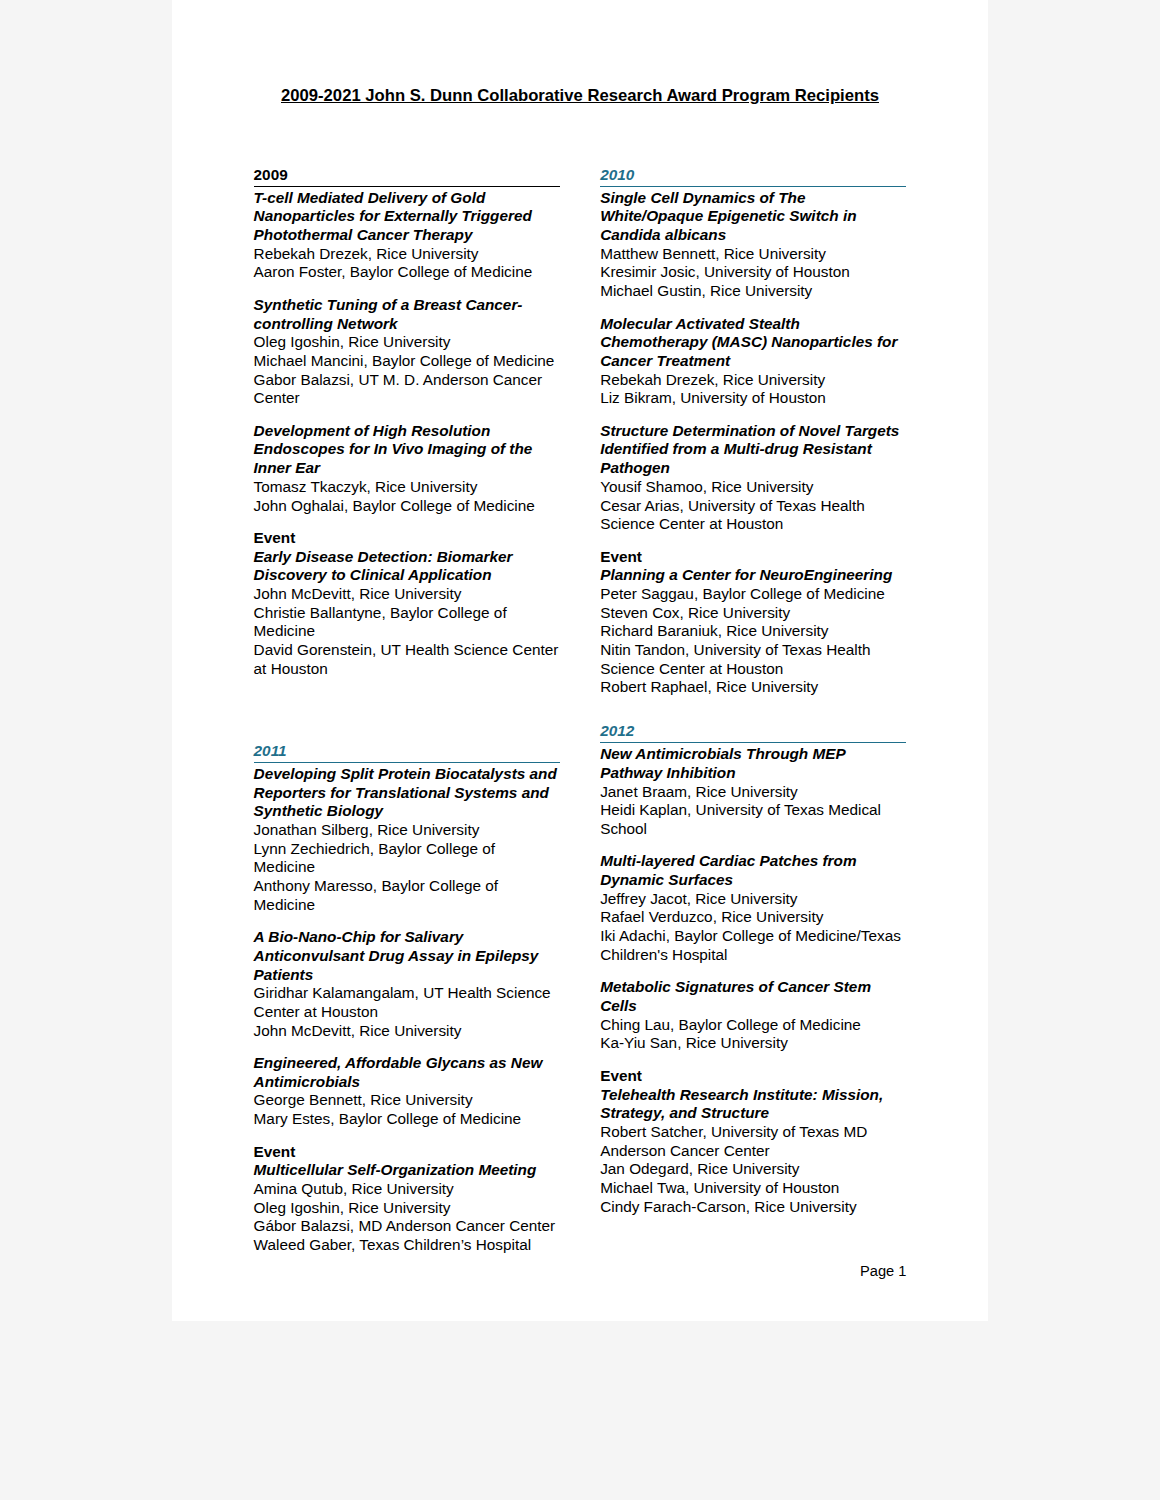2009-2021 John S. Dunn Collaborative Research Award Program Recipients
2009
T-cell Mediated Delivery of Gold Nanoparticles for Externally Triggered Photothermal Cancer Therapy
Rebekah Drezek, Rice University
Aaron Foster, Baylor College of Medicine
Synthetic Tuning of a Breast Cancer-controlling Network
Oleg Igoshin, Rice University
Michael Mancini, Baylor College of Medicine
Gabor Balazsi, UT M. D. Anderson Cancer Center
Development of High Resolution Endoscopes for In Vivo Imaging of the Inner Ear
Tomasz Tkaczyk, Rice University
John Oghalai, Baylor College of Medicine
Event
Early Disease Detection: Biomarker Discovery to Clinical Application
John McDevitt, Rice University
Christie Ballantyne, Baylor College of Medicine
David Gorenstein, UT Health Science Center at Houston
2011
Developing Split Protein Biocatalysts and Reporters for Translational Systems and Synthetic Biology
Jonathan Silberg, Rice University
Lynn Zechiedrich, Baylor College of Medicine
Anthony Maresso, Baylor College of Medicine
A Bio-Nano-Chip for Salivary Anticonvulsant Drug Assay in Epilepsy Patients
Giridhar Kalamangalam, UT Health Science Center at Houston
John McDevitt, Rice University
Engineered, Affordable Glycans as New Antimicrobials
George Bennett, Rice University
Mary Estes, Baylor College of Medicine
Event
Multicellular Self-Organization Meeting
Amina Qutub, Rice University
Oleg Igoshin, Rice University
Gábor Balazsi, MD Anderson Cancer Center
Waleed Gaber, Texas Children’s Hospital
2010
Single Cell Dynamics of The White/Opaque Epigenetic Switch in Candida albicans
Matthew Bennett, Rice University
Kresimir Josic, University of Houston
Michael Gustin, Rice University
Molecular Activated Stealth Chemotherapy (MASC) Nanoparticles for Cancer Treatment
Rebekah Drezek, Rice University
Liz Bikram, University of Houston
Structure Determination of Novel Targets Identified from a Multi-drug Resistant Pathogen
Yousif Shamoo, Rice University
Cesar Arias, University of Texas Health Science Center at Houston
Event
Planning a Center for NeuroEngineering
Peter Saggau, Baylor College of Medicine
Steven Cox, Rice University
Richard Baraniuk, Rice University
Nitin Tandon, University of Texas Health Science Center at Houston
Robert Raphael, Rice University
2012
New Antimicrobials Through MEP Pathway Inhibition
Janet Braam, Rice University
Heidi Kaplan, University of Texas Medical School
Multi-layered Cardiac Patches from Dynamic Surfaces
Jeffrey Jacot, Rice University
Rafael Verduzco, Rice University
Iki Adachi, Baylor College of Medicine/Texas Children's Hospital
Metabolic Signatures of Cancer Stem Cells
Ching Lau, Baylor College of Medicine
Ka-Yiu San, Rice University
Event
Telehealth Research Institute: Mission, Strategy, and Structure
Robert Satcher, University of Texas MD Anderson Cancer Center
Jan Odegard, Rice University
Michael Twa, University of Houston
Cindy Farach-Carson, Rice University
Page 1